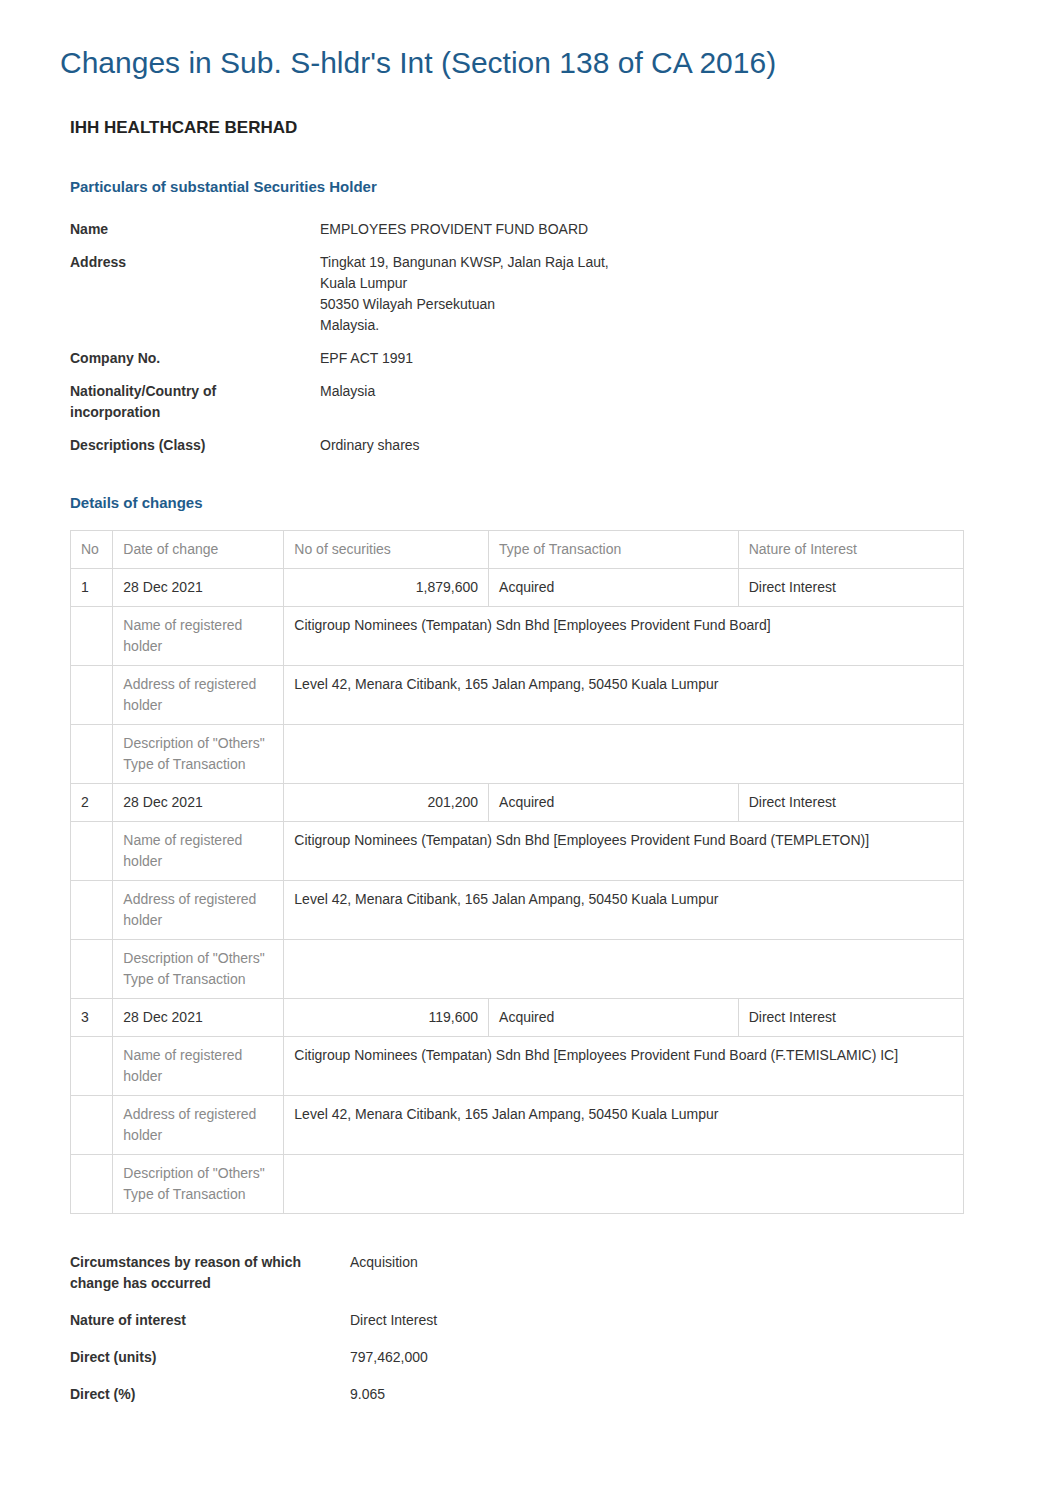Changes in Sub. S-hldr's Int (Section 138 of CA 2016)
IHH HEALTHCARE BERHAD
Particulars of substantial Securities Holder
| Name | EMPLOYEES PROVIDENT FUND BOARD |
| Address | Tingkat 19, Bangunan KWSP, Jalan Raja Laut, Kuala Lumpur 50350 Wilayah Persekutuan Malaysia. |
| Company No. | EPF ACT 1991 |
| Nationality/Country of incorporation | Malaysia |
| Descriptions (Class) | Ordinary shares |
Details of changes
| No | Date of change | No of securities | Type of Transaction | Nature of Interest |
| --- | --- | --- | --- | --- |
| 1 | 28 Dec 2021 | 1,879,600 | Acquired | Direct Interest |
| | Name of registered holder | Citigroup Nominees (Tempatan) Sdn Bhd [Employees Provident Fund Board] |
| | Address of registered holder | Level 42, Menara Citibank, 165 Jalan Ampang, 50450 Kuala Lumpur |
| | Description of "Others" Type of Transaction | |
| 2 | 28 Dec 2021 | 201,200 | Acquired | Direct Interest |
| | Name of registered holder | Citigroup Nominees (Tempatan) Sdn Bhd [Employees Provident Fund Board (TEMPLETON)] |
| | Address of registered holder | Level 42, Menara Citibank, 165 Jalan Ampang, 50450 Kuala Lumpur |
| | Description of "Others" Type of Transaction | |
| 3 | 28 Dec 2021 | 119,600 | Acquired | Direct Interest |
| | Name of registered holder | Citigroup Nominees (Tempatan) Sdn Bhd [Employees Provident Fund Board (F.TEMISLAMIC) IC] |
| | Address of registered holder | Level 42, Menara Citibank, 165 Jalan Ampang, 50450 Kuala Lumpur |
| | Description of "Others" Type of Transaction | |
| Circumstances by reason of which change has occurred | Acquisition |
| Nature of interest | Direct Interest |
| Direct (units) | 797,462,000 |
| Direct (%) | 9.065 |